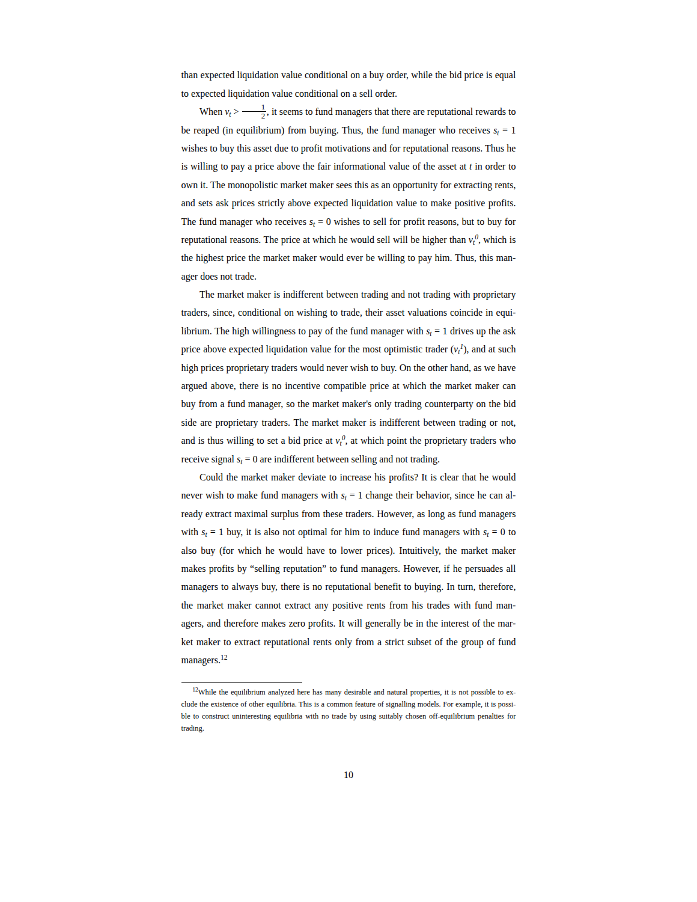than expected liquidation value conditional on a buy order, while the bid price is equal to expected liquidation value conditional on a sell order.
When vt > 12, it seems to fund managers that there are reputational rewards to be reaped (in equilibrium) from buying. Thus, the fund manager who receives st = 1 wishes to buy this asset due to profit motivations and for reputational reasons. Thus he is willing to pay a price above the fair informational value of the asset at t in order to own it. The monopolistic market maker sees this as an opportunity for extracting rents, and sets ask prices strictly above expected liquidation value to make positive profits. The fund manager who receives st = 0 wishes to sell for profit reasons, but to buy for reputational reasons. The price at which he would sell will be higher than vt0, which is the highest price the market maker would ever be willing to pay him. Thus, this manager does not trade.
The market maker is indifferent between trading and not trading with proprietary traders, since, conditional on wishing to trade, their asset valuations coincide in equilibrium. The high willingness to pay of the fund manager with st = 1 drives up the ask price above expected liquidation value for the most optimistic trader (vt1), and at such high prices proprietary traders would never wish to buy. On the other hand, as we have argued above, there is no incentive compatible price at which the market maker can buy from a fund manager, so the market maker's only trading counterparty on the bid side are proprietary traders. The market maker is indifferent between trading or not, and is thus willing to set a bid price at vt0, at which point the proprietary traders who receive signal st = 0 are indifferent between selling and not trading.
Could the market maker deviate to increase his profits? It is clear that he would never wish to make fund managers with st = 1 change their behavior, since he can already extract maximal surplus from these traders. However, as long as fund managers with st = 1 buy, it is also not optimal for him to induce fund managers with st = 0 to also buy (for which he would have to lower prices). Intuitively, the market maker makes profits by “selling reputation” to fund managers. However, if he persuades all managers to always buy, there is no reputational benefit to buying. In turn, therefore, the market maker cannot extract any positive rents from his trades with fund managers, and therefore makes zero profits. It will generally be in the interest of the market maker to extract reputational rents only from a strict subset of the group of fund managers.12
12While the equilibrium analyzed here has many desirable and natural properties, it is not possible to exclude the existence of other equilibria. This is a common feature of signalling models. For example, it is possible to construct uninteresting equilibria with no trade by using suitably chosen off-equilibrium penalties for trading.
10